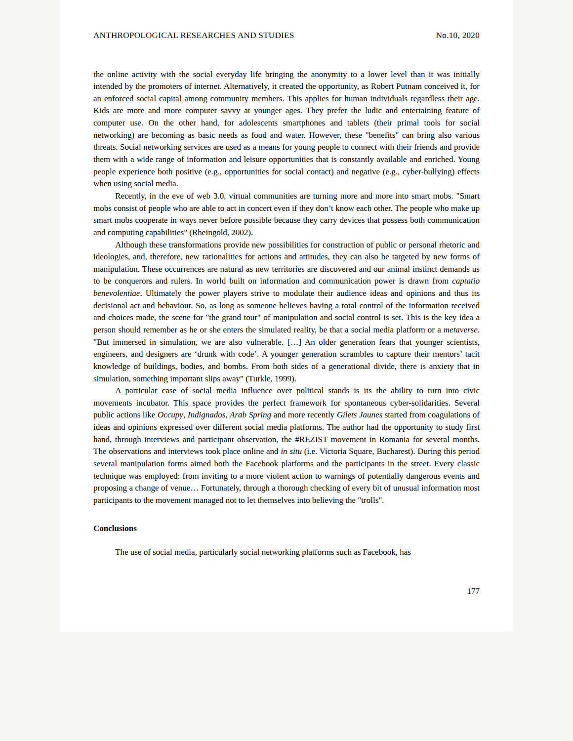Anthropological Researches and Studies No.10, 2020
the online activity with the social everyday life bringing the anonymity to a lower level than it was initially intended by the promoters of internet. Alternatively, it created the opportunity, as Robert Putnam conceived it, for an enforced social capital among community members. This applies for human individuals regardless their age. Kids are more and more computer savvy at younger ages. They prefer the ludic and entertaining feature of computer use. On the other hand, for adolescents smartphones and tablets (their primal tools for social networking) are becoming as basic needs as food and water. However, these "benefits" can bring also various threats. Social networking services are used as a means for young people to connect with their friends and provide them with a wide range of information and leisure opportunities that is constantly available and enriched. Young people experience both positive (e.g., opportunities for social contact) and negative (e.g., cyber-bullying) effects when using social media.
Recently, in the eve of web 3.0, virtual communities are turning more and more into smart mobs. "Smart mobs consist of people who are able to act in concert even if they don’t know each other. The people who make up smart mobs cooperate in ways never before possible because they carry devices that possess both communication and computing capabilities" (Rheingold, 2002).
Although these transformations provide new possibilities for construction of public or personal rhetoric and ideologies, and, therefore, new rationalities for actions and attitudes, they can also be targeted by new forms of manipulation. These occurrences are natural as new territories are discovered and our animal instinct demands us to be conquerors and rulers. In world built on information and communication power is drawn from captatio benevolentiae. Ultimately the power players strive to modulate their audience ideas and opinions and thus its decisional act and behaviour. So, as long as someone believes having a total control of the information received and choices made, the scene for "the grand tour" of manipulation and social control is set. This is the key idea a person should remember as he or she enters the simulated reality, be that a social media platform or a metaverse. "But immersed in simulation, we are also vulnerable. […] An older generation fears that younger scientists, engineers, and designers are ‘drunk with code’. A younger generation scrambles to capture their mentors’ tacit knowledge of buildings, bodies, and bombs. From both sides of a generational divide, there is anxiety that in simulation, something important slips away" (Turkle, 1999).
A particular case of social media influence over political stands is its the ability to turn into civic movements incubator. This space provides the perfect framework for spontaneous cyber-solidarities. Several public actions like Occupy, Indignados, Arab Spring and more recently Gilets Jaunes started from coagulations of ideas and opinions expressed over different social media platforms. The author had the opportunity to study first hand, through interviews and participant observation, the #REZIST movement in Romania for several months. The observations and interviews took place online and in situ (i.e. Victoria Square, Bucharest). During this period several manipulation forms aimed both the Facebook platforms and the participants in the street. Every classic technique was employed: from inviting to a more violent action to warnings of potentially dangerous events and proposing a change of venue… Fortunately, through a thorough checking of every bit of unusual information most participants to the movement managed not to let themselves into believing the "trolls".
Conclusions
The use of social media, particularly social networking platforms such as Facebook, has
177